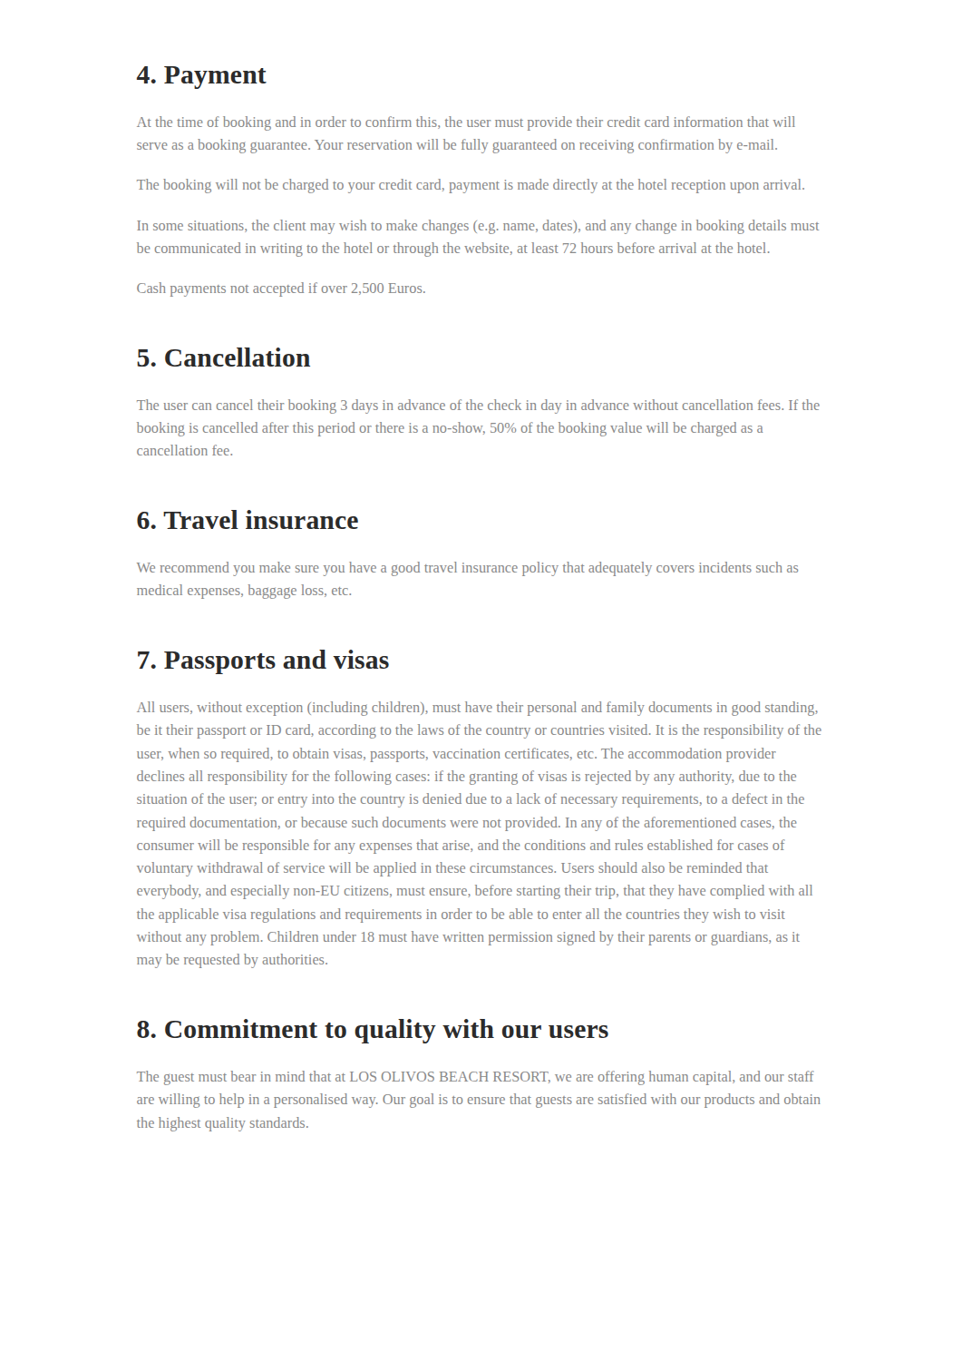4. Payment
At the time of booking and in order to confirm this, the user must provide their credit card information that will serve as a booking guarantee. Your reservation will be fully guaranteed on receiving confirmation by e-mail.
The booking will not be charged to your credit card, payment is made directly at the hotel reception upon arrival.
In some situations, the client may wish to make changes (e.g. name, dates), and any change in booking details must be communicated in writing to the hotel or through the website, at least 72 hours before arrival at the hotel.
Cash payments not accepted if over 2,500 Euros.
5. Cancellation
The user can cancel their booking 3 days in advance of the check in day in advance without cancellation fees. If the booking is cancelled after this period or there is a no-show, 50% of the booking value will be charged as a cancellation fee.
6. Travel insurance
We recommend you make sure you have a good travel insurance policy that adequately covers incidents such as medical expenses, baggage loss, etc.
7. Passports and visas
All users, without exception (including children), must have their personal and family documents in good standing, be it their passport or ID card, according to the laws of the country or countries visited. It is the responsibility of the user, when so required, to obtain visas, passports, vaccination certificates, etc. The accommodation provider declines all responsibility for the following cases: if the granting of visas is rejected by any authority, due to the situation of the user; or entry into the country is denied due to a lack of necessary requirements, to a defect in the required documentation, or because such documents were not provided. In any of the aforementioned cases, the consumer will be responsible for any expenses that arise, and the conditions and rules established for cases of voluntary withdrawal of service will be applied in these circumstances. Users should also be reminded that everybody, and especially non-EU citizens, must ensure, before starting their trip, that they have complied with all the applicable visa regulations and requirements in order to be able to enter all the countries they wish to visit without any problem. Children under 18 must have written permission signed by their parents or guardians, as it may be requested by authorities.
8. Commitment to quality with our users
The guest must bear in mind that at LOS OLIVOS BEACH RESORT, we are offering human capital, and our staff are willing to help in a personalised way. Our goal is to ensure that guests are satisfied with our products and obtain the highest quality standards.